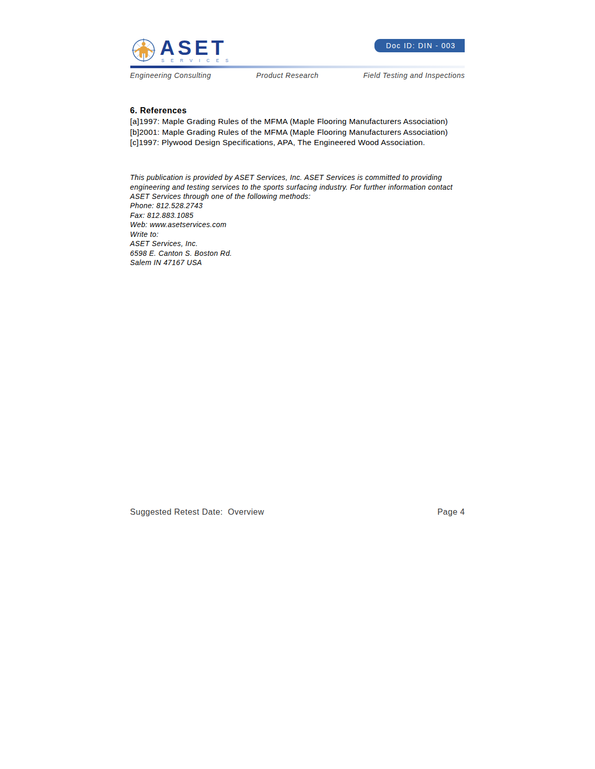ASET
S E R V I C E S
Doc ID: DIN - 003
Engineering Consulting Product Research Field Testing and Inspections
6. References
[a]1997: Maple Grading Rules of the MFMA (Maple Flooring Manufacturers Association)
[b]2001: Maple Grading Rules of the MFMA (Maple Flooring Manufacturers Association)
[c]1997: Plywood Design Specifications, APA, The Engineered Wood Association.
This publication is provided by ASET Services, Inc. ASET Services is committed to providing engineering and testing services to the sports surfacing industry. For further information contact ASET Services through one of the following methods:
Phone: 812.528.2743
Fax: 812.883.1085
Web: www.asetservices.com
Write to:
ASET Services, Inc.
6598 E. Canton S. Boston Rd.
Salem IN 47167 USA
Suggested Retest Date: Overview Page 4